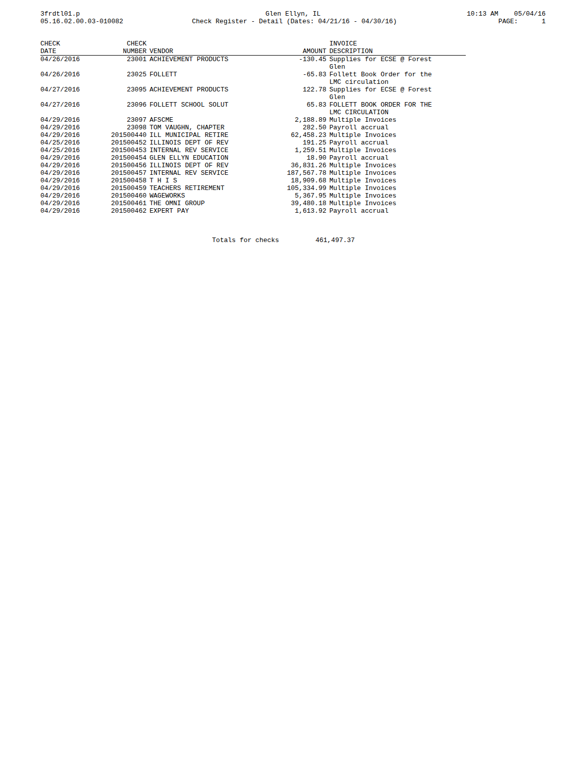3frdtl01.p Glen Ellyn, IL 10:13 AM 05/04/16
05.16.02.00.03-010082 Check Register - Detail (Dates: 04/21/16 - 04/30/16) PAGE: 1
| CHECK | CHECK | | | INVOICE |
| --- | --- | --- | --- | --- |
| DATE | NUMBER | VENDOR | AMOUNT | DESCRIPTION |
| 04/26/2016 | 23001 | ACHIEVEMENT PRODUCTS | -130.45 | Supplies for ECSE @ Forest Glen |
| 04/26/2016 | 23025 | FOLLETT | -65.83 | Follett Book Order for the LMC circulation |
| 04/27/2016 | 23095 | ACHIEVEMENT PRODUCTS | 122.78 | Supplies for ECSE @ Forest Glen |
| 04/27/2016 | 23096 | FOLLETT SCHOOL SOLUT | 65.83 | FOLLETT BOOK ORDER FOR THE LMC CIRCULATION |
| 04/29/2016 | 23097 | AFSCME | 2,188.89 | Multiple Invoices |
| 04/29/2016 | 23098 | TOM VAUGHN, CHAPTER | 282.50 | Payroll accrual |
| 04/29/2016 | 201500440 | ILL MUNICIPAL RETIRE | 62,458.23 | Multiple Invoices |
| 04/25/2016 | 201500452 | ILLINOIS DEPT OF REV | 191.25 | Payroll accrual |
| 04/25/2016 | 201500453 | INTERNAL REV SERVICE | 1,259.51 | Multiple Invoices |
| 04/29/2016 | 201500454 | GLEN ELLYN EDUCATION | 18.90 | Payroll accrual |
| 04/29/2016 | 201500456 | ILLINOIS DEPT OF REV | 36,831.26 | Multiple Invoices |
| 04/29/2016 | 201500457 | INTERNAL REV SERVICE | 187,567.78 | Multiple Invoices |
| 04/29/2016 | 201500458 | T H I S | 18,909.68 | Multiple Invoices |
| 04/29/2016 | 201500459 | TEACHERS RETIREMENT | 105,334.99 | Multiple Invoices |
| 04/29/2016 | 201500460 | WAGEWORKS | 5,367.95 | Multiple Invoices |
| 04/29/2016 | 201500461 | THE OMNI GROUP | 39,480.18 | Multiple Invoices |
| 04/29/2016 | 201500462 | EXPERT PAY | 1,613.92 | Payroll accrual |
Totals for checks 461,497.37